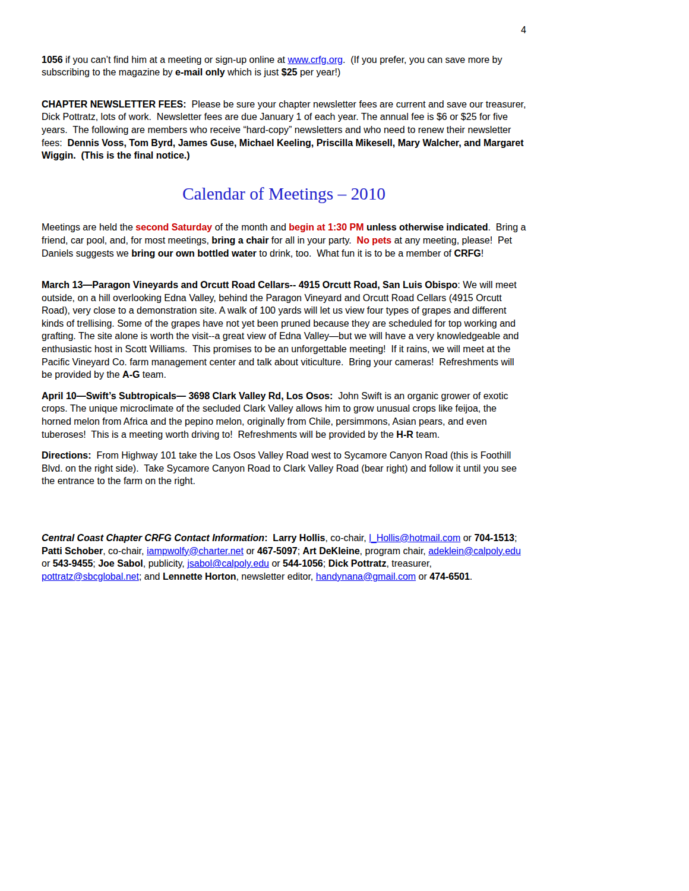4
1056 if you can’t find him at a meeting or sign-up online at www.crfg.org. (If you prefer, you can save more by subscribing to the magazine by e-mail only which is just $25 per year!)
CHAPTER NEWSLETTER FEES: Please be sure your chapter newsletter fees are current and save our treasurer, Dick Pottratz, lots of work. Newsletter fees are due January 1 of each year. The annual fee is $6 or $25 for five years. The following are members who receive “hard-copy” newsletters and who need to renew their newsletter fees: Dennis Voss, Tom Byrd, James Guse, Michael Keeling, Priscilla Mikesell, Mary Walcher, and Margaret Wiggin. (This is the final notice.)
Calendar of Meetings – 2010
Meetings are held the second Saturday of the month and begin at 1:30 PM unless otherwise indicated. Bring a friend, car pool, and, for most meetings, bring a chair for all in your party. No pets at any meeting, please! Pet Daniels suggests we bring our own bottled water to drink, too. What fun it is to be a member of CRFG!
March 13—Paragon Vineyards and Orcutt Road Cellars-- 4915 Orcutt Road, San Luis Obispo: We will meet outside, on a hill overlooking Edna Valley, behind the Paragon Vineyard and Orcutt Road Cellars (4915 Orcutt Road), very close to a demonstration site. A walk of 100 yards will let us view four types of grapes and different kinds of trellising. Some of the grapes have not yet been pruned because they are scheduled for top working and grafting. The site alone is worth the visit--a great view of Edna Valley—but we will have a very knowledgeable and enthusiastic host in Scott Williams. This promises to be an unforgettable meeting! If it rains, we will meet at the Pacific Vineyard Co. farm management center and talk about viticulture. Bring your cameras! Refreshments will be provided by the A-G team.
April 10—Swift’s Subtropicals— 3698 Clark Valley Rd, Los Osos: John Swift is an organic grower of exotic crops. The unique microclimate of the secluded Clark Valley allows him to grow unusual crops like feijoa, the horned melon from Africa and the pepino melon, originally from Chile, persimmons, Asian pears, and even tuberoses! This is a meeting worth driving to! Refreshments will be provided by the H-R team.
Directions: From Highway 101 take the Los Osos Valley Road west to Sycamore Canyon Road (this is Foothill Blvd. on the right side). Take Sycamore Canyon Road to Clark Valley Road (bear right) and follow it until you see the entrance to the farm on the right.
Central Coast Chapter CRFG Contact Information: Larry Hollis, co-chair, l_Hollis@hotmail.com or 704-1513; Patti Schober, co-chair, iampwolfy@charter.net or 467-5097; Art DeKleine, program chair, adeklein@calpoly.edu or 543-9455; Joe Sabol, publicity, jsabol@calpoly.edu or 544-1056; Dick Pottratz, treasurer, pottratz@sbcglobal.net; and Lennette Horton, newsletter editor, handynana@gmail.com or 474-6501.